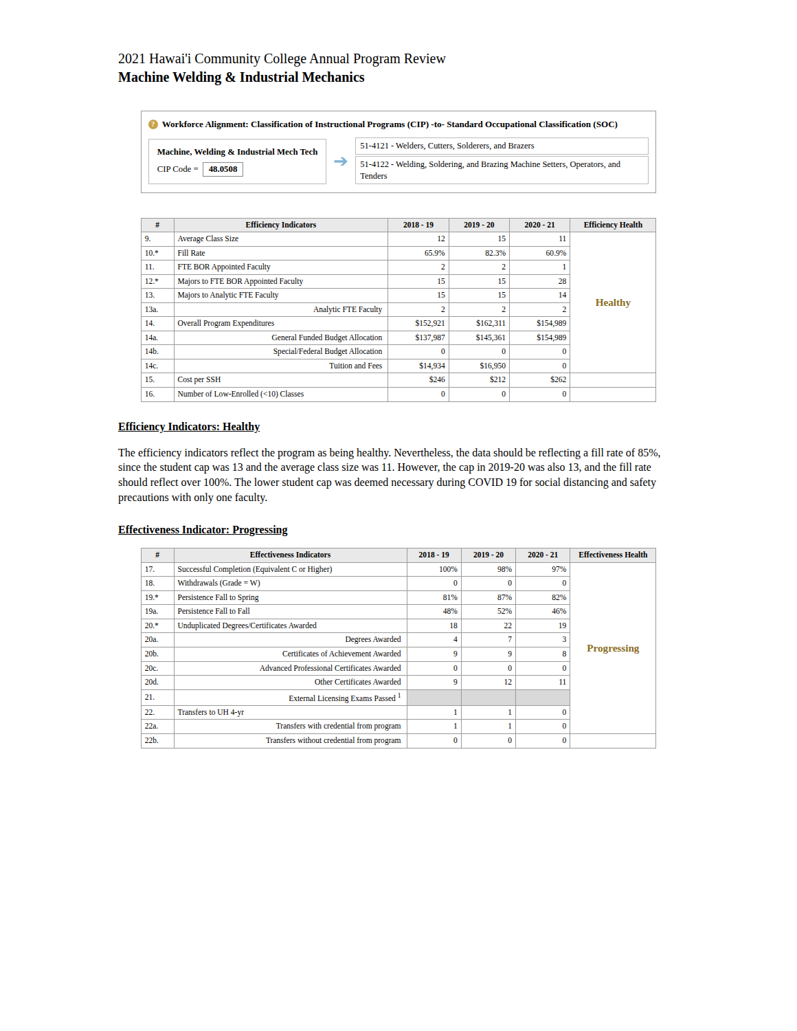2021 Hawai'i Community College Annual Program Review
Machine Welding & Industrial Mechanics
? Workforce Alignment: Classification of Instructional Programs (CIP) -to- Standard Occupational Classification (SOC)
Machine, Welding & Industrial Mech Tech
CIP Code = 48.0508
➔
51-4121 - Welders, Cutters, Solderers, and Brazers
51-4122 - Welding, Soldering, and Brazing Machine Setters, Operators, and Tenders
| # | Efficiency Indicators | 2018 - 19 | 2019 - 20 | 2020 - 21 | Efficiency Health |
| --- | --- | --- | --- | --- | --- |
| 9. | Average Class Size | 12 | 15 | 11 | Healthy |
| 10.* | Fill Rate | 65.9% | 82.3% | 60.9% |
| 11. | FTE BOR Appointed Faculty | 2 | 2 | 1 |
| 12.* | Majors to FTE BOR Appointed Faculty | 15 | 15 | 28 |
| 13. | Majors to Analytic FTE Faculty | 15 | 15 | 14 |
| 13a. | Analytic FTE Faculty | 2 | 2 | 2 |
| 14. | Overall Program Expenditures | $152,921 | $162,311 | $154,989 |
| 14a. | General Funded Budget Allocation | $137,987 | $145,361 | $154,989 |
| 14b. | Special/Federal Budget Allocation | 0 | 0 | 0 |
| 14c. | Tuition and Fees | $14,934 | $16,950 | 0 |
| 15. | Cost per SSH | $246 | $212 | $262 | |
| 16. | Number of Low-Enrolled (<10) Classes | 0 | 0 | 0 | |
Efficiency Indicators: Healthy
The efficiency indicators reflect the program as being healthy. Nevertheless, the data should be reflecting a fill rate of 85%, since the student cap was 13 and the average class size was 11. However, the cap in 2019-20 was also 13, and the fill rate should reflect over 100%. The lower student cap was deemed necessary during COVID 19 for social distancing and safety precautions with only one faculty.
Effectiveness Indicator: Progressing
| # | Effectiveness Indicators | 2018 - 19 | 2019 - 20 | 2020 - 21 | Effectiveness Health |
| --- | --- | --- | --- | --- | --- |
| 17. | Successful Completion (Equivalent C or Higher) | 100% | 98% | 97% | Progressing |
| 18. | Withdrawals (Grade = W) | 0 | 0 | 0 |
| 19.* | Persistence Fall to Spring | 81% | 87% | 82% |
| 19a. | Persistence Fall to Fall | 48% | 52% | 46% |
| 20.* | Unduplicated Degrees/Certificates Awarded | 18 | 22 | 19 |
| 20a. | Degrees Awarded | 4 | 7 | 3 |
| 20b. | Certificates of Achievement Awarded | 9 | 9 | 8 |
| 20c. | Advanced Professional Certificates Awarded | 0 | 0 | 0 |
| 20d. | Other Certificates Awarded | 9 | 12 | 11 |
| 21. | External Licensing Exams Passed 1 | | | |
| 22. | Transfers to UH 4-yr | 1 | 1 | 0 |
| 22a. | Transfers with credential from program | 1 | 1 | 0 |
| 22b. | Transfers without credential from program | 0 | 0 | 0 | |